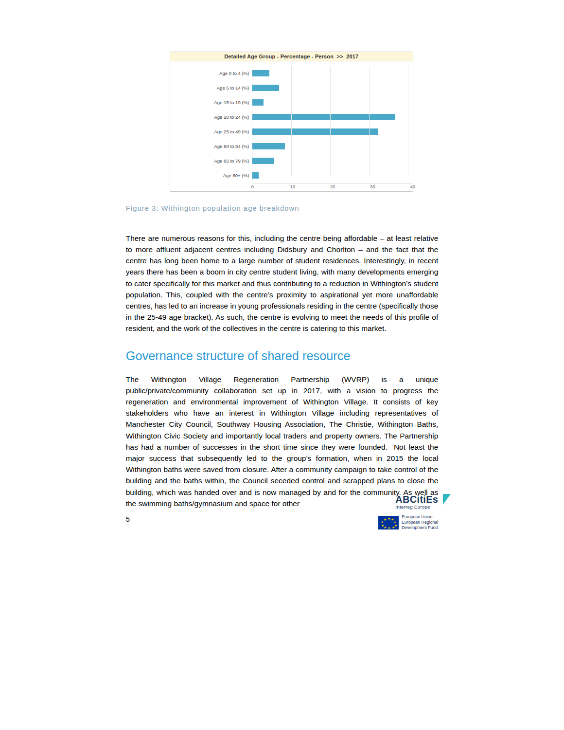Detailed Age Group - Percentage - Person >> 2017
Age 0 to 4 (%)
Age 5 to 14 (%)
Age 15 to 19 (%)
Age 20 to 24 (%)
Age 25 to 49 (%)
Age 50 to 64 (%)
Age 65 to 79 (%)
Age 80+ (%)
0 10 20 30 40
Figure 3: Withington population age breakdown
There are numerous reasons for this, including the centre being affordable – at least relative to more affluent adjacent centres including Didsbury and Chorlton – and the fact that the centre has long been home to a large number of student residences. Interestingly, in recent years there has been a boom in city centre student living, with many developments emerging to cater specifically for this market and thus contributing to a reduction in Withington’s student population. This, coupled with the centre’s proximity to aspirational yet more unaffordable centres, has led to an increase in young professionals residing in the centre (specifically those in the 25-49 age bracket). As such, the centre is evolving to meet the needs of this profile of resident, and the work of the collectives in the centre is catering to this market.
Governance structure of shared resource
The Withington Village Regeneration Partnership (WVRP) is a unique public/private/community collaboration set up in 2017, with a vision to progress the regeneration and environmental improvement of Withington Village. It consists of key stakeholders who have an interest in Withington Village including representatives of Manchester City Council, Southway Housing Association, The Christie, Withington Baths, Withington Civic Society and importantly local traders and property owners. The Partnership has had a number of successes in the short time since they were founded. Not least the major success that subsequently led to the group’s formation, when in 2015 the local Withington baths were saved from closure. After a community campaign to take control of the building and the baths within, the Council seceded control and scrapped plans to close the building, which was handed over and is now managed by and for the community. As well as the swimming baths/gymnasium and space for other
5
ABCitiEs
Interreg Europe
★ ★ ★ ★ ★ ★ ★ ★ ★ ★
European Union
European Regional
Development Fund